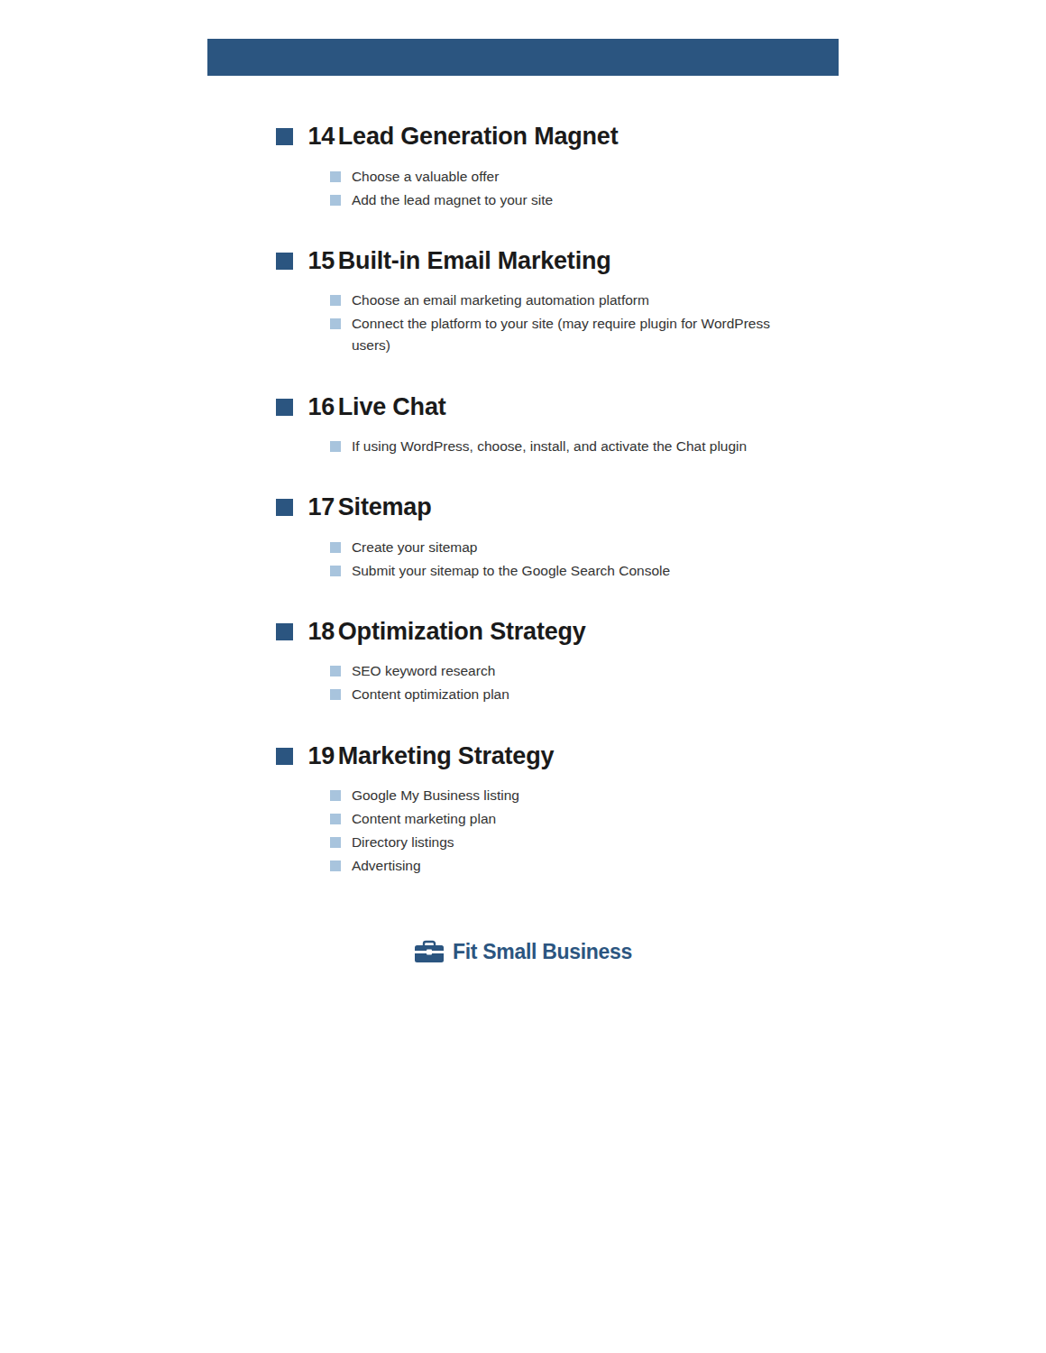14 Lead Generation Magnet
Choose a valuable offer
Add the lead magnet to your site
15 Built-in Email Marketing
Choose an email marketing automation platform
Connect the platform to your site (may require plugin for WordPress users)
16 Live Chat
If using WordPress, choose, install, and activate the Chat plugin
17 Sitemap
Create your sitemap
Submit your sitemap to the Google Search Console
18 Optimization Strategy
SEO keyword research
Content optimization plan
19 Marketing Strategy
Google My Business listing
Content marketing plan
Directory listings
Advertising
Fit Small Business